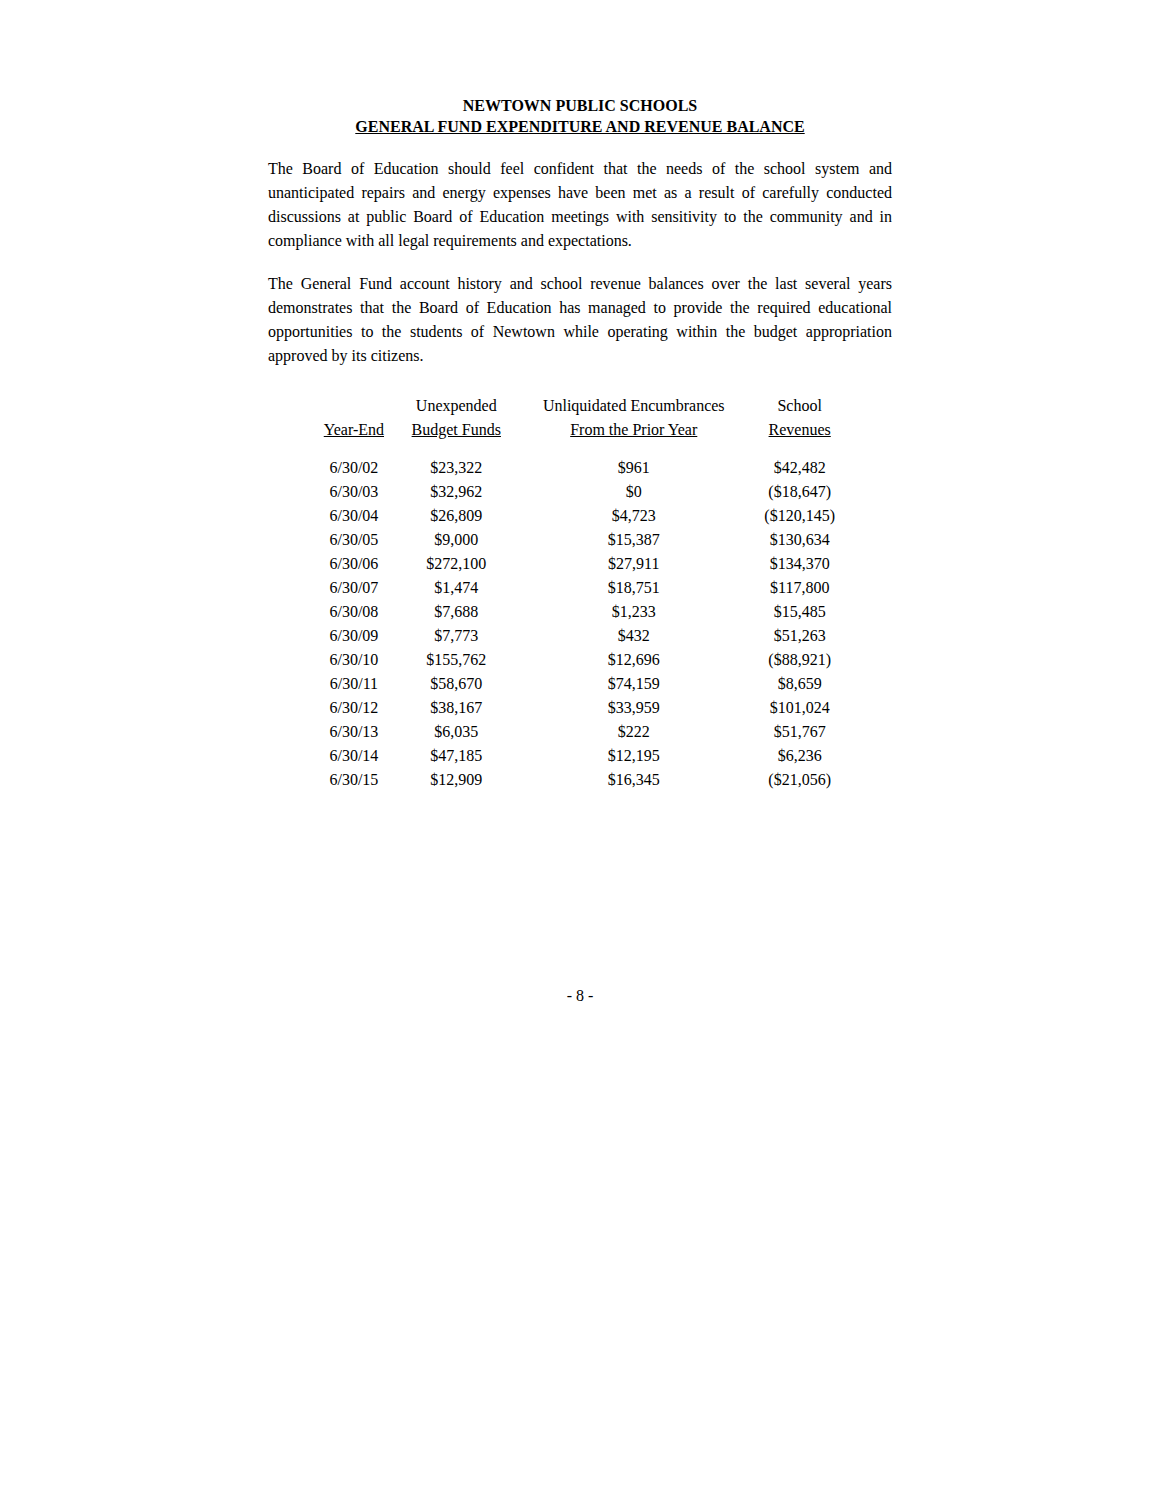NEWTOWN PUBLIC SCHOOLS
GENERAL FUND EXPENDITURE AND REVENUE BALANCE
The Board of Education should feel confident that the needs of the school system and unanticipated repairs and energy expenses have been met as a result of carefully conducted discussions at public Board of Education meetings with sensitivity to the community and in compliance with all legal requirements and expectations.
The General Fund account history and school revenue balances over the last several years demonstrates that the Board of Education has managed to provide the required educational opportunities to the students of Newtown while operating within the budget appropriation approved by its citizens.
| | Unexpended | Unliquidated Encumbrances | School |
| --- | --- | --- | --- |
| Year-End | Budget Funds | From the Prior Year | Revenues |
| 6/30/02 | $23,322 | $961 | $42,482 |
| 6/30/03 | $32,962 | $0 | ($18,647) |
| 6/30/04 | $26,809 | $4,723 | ($120,145) |
| 6/30/05 | $9,000 | $15,387 | $130,634 |
| 6/30/06 | $272,100 | $27,911 | $134,370 |
| 6/30/07 | $1,474 | $18,751 | $117,800 |
| 6/30/08 | $7,688 | $1,233 | $15,485 |
| 6/30/09 | $7,773 | $432 | $51,263 |
| 6/30/10 | $155,762 | $12,696 | ($88,921) |
| 6/30/11 | $58,670 | $74,159 | $8,659 |
| 6/30/12 | $38,167 | $33,959 | $101,024 |
| 6/30/13 | $6,035 | $222 | $51,767 |
| 6/30/14 | $47,185 | $12,195 | $6,236 |
| 6/30/15 | $12,909 | $16,345 | ($21,056) |
- 8 -